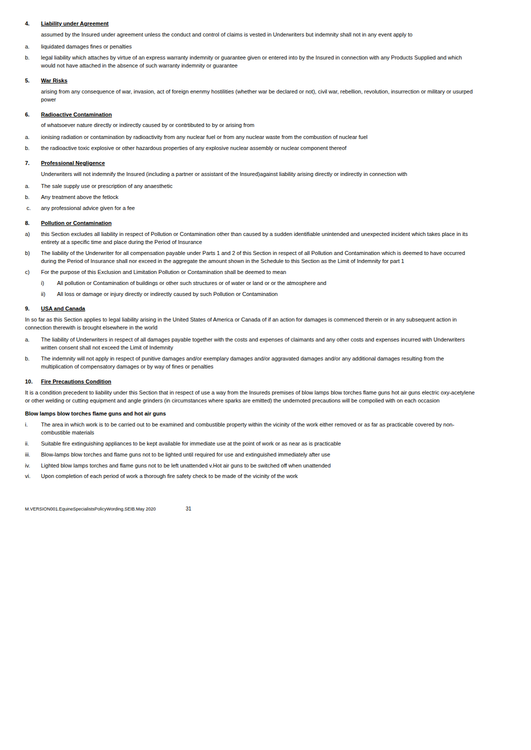4. Liability under Agreement
assumed by the Insured under agreement unless the conduct and control of claims is vested in Underwriters but indemnity shall not in any event apply to
a. liquidated damages fines or penalties
b. legal liability which attaches by virtue of an express warranty indemnity or guarantee given or entered into by the Insured in connection with any Products Supplied and which would not have attached in the absence of such warranty indemnity or guarantee
5. War Risks
arising from any consequence of war, invasion, act of foreign enenmy hostilities (whether war be declared or not), civil war, rebellion, revolution, insurrection or military or usurped power
6. Radioactive Contamination
of whatsoever nature directly or indirectly caused by or contrtibuted to by or arising from
a. ionising radiation or contamination by radioactivity from any nuclear fuel or from any nuclear waste from the combustion of nuclear fuel
b. the radioactive toxic explosive or other hazardous properties of any explosive nuclear assembly or nuclear component thereof
7. Professional Negligence
Underwriters will not indemnify the Insured (including a partner or assistant of the Insured)against liability arising directly or indirectly in connection with
a. The sale supply use or prescription of any anaesthetic
b. Any treatment above the fetlock
c. any professional advice given for a fee
8. Pollution or Contamination
a) this Section excludes all liability in respect of Pollution or Contamination other than caused by a sudden identifiable unintended and unexpected incident which takes place in its entirety at a specific time and place during the Period of Insurance
b) The liability of the Underwriter for all compensation payable under Parts 1 and 2 of this Section in respect of all Pollution and Contamination which is deemed to have occurred during the Period of Insurance shall nor exceed in the aggregate the amount shown in the Schedule to this Section as the Limit of Indemnity for part 1
c) For the purpose of this Exclusion and Limitation Pollution or Contamination shall be deemed to mean
i) All pollution or Contamination of buildings or other such structures or of water or land or or the atmosphere and
ii) All loss or damage or injury directly or indirectly caused by such Pollution or Contamination
9. USA and Canada
In so far as this Section applies to legal liability arising in the United States of America or Canada of if an action for damages is commenced therein or in any subsequent action in connection therewith is brought elsewhere in the world
a. The liability of Underwriters in respect of all damages payable together with the costs and expenses of claimants and any other costs and expenses incurred with Underwriters written consent shall not exceed the Limit of Indemnity
b. The indemnity will not apply in respect of punitive damages and/or exemplary damages and/or aggravated damages and/or any additional damages resulting from the multiplication of compensatory damages or by way of fines or penalties
10. Fire Precautions Condition
It is a condition precedent to liability under this Section that in respect of use a way from the Insureds premises of blow lamps blow torches flame guns hot air guns electric oxy-acetylene or other welding or cutting equipment and angle grinders (in circumstances where sparks are emitted) the undernoted precautions will be compolied with on each occasion
Blow lamps blow torches flame guns and hot air guns
i. The area in which work is to be carried out to be examined and combustible property within the vicinity of the work either removed or as far as practicable covered by non-combustible materials
ii. Suitable fire extinguishing appliances to be kept available for immediate use at the point of work or as near as is practicable
iii. Blow-lamps blow torches and flame guns not to be lighted until required for use and extinguished immediately after use
iv. Lighted blow lamps torches and flame guns not to be left unattended v.Hot air guns to be switched off when unattended
vi. Upon completion of each period of work a thorough fire safety check to be made of the vicinity of the work
M.VERSION001.EquineSpecialistsPolicyWording.SEIB.May 2020 31